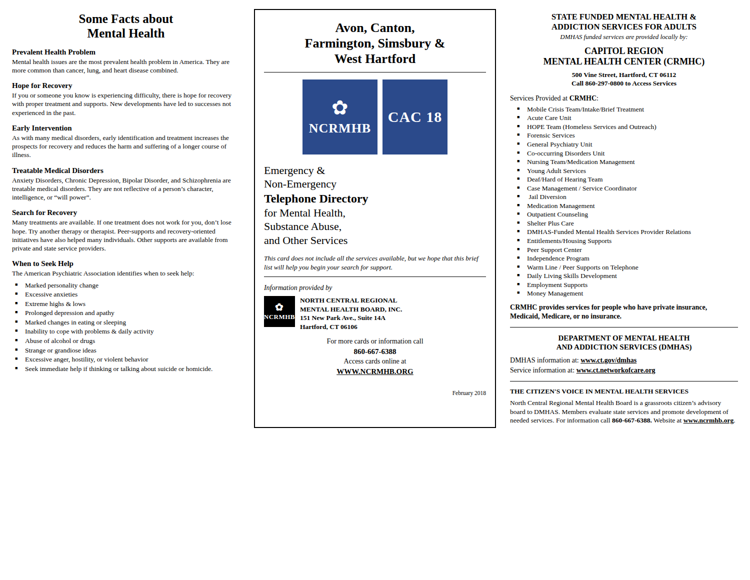Some Facts about
Mental Health
Prevalent Health Problem
Mental health issues are the most prevalent health problem in America. They are more common than cancer, lung, and heart disease combined.
Hope for Recovery
If you or someone you know is experiencing difficulty, there is hope for recovery with proper treatment and supports. New developments have led to successes not experienced in the past.
Early Intervention
As with many medical disorders, early identification and treatment increases the prospects for recovery and reduces the harm and suffering of a longer course of illness.
Treatable Medical Disorders
Anxiety Disorders, Chronic Depression, Bipolar Disorder, and Schizophrenia are treatable medical disorders. They are not reflective of a person’s character, intelligence, or “will power”.
Search for Recovery
Many treatments are available. If one treatment does not work for you, don’t lose hope. Try another therapy or therapist. Peer-supports and recovery-oriented initiatives have also helped many individuals. Other supports are available from private and state service providers.
When to Seek Help
The American Psychiatric Association identifies when to seek help:
Marked personality change
Excessive anxieties
Extreme highs & lows
Prolonged depression and apathy
Marked changes in eating or sleeping
Inability to cope with problems & daily activity
Abuse of alcohol or drugs
Strange or grandiose ideas
Excessive anger, hostility, or violent behavior
Seek immediate help if thinking or talking about suicide or homicide.
Avon, Canton,
Farmington, Simsbury &
West Hartford
✿
NCRMHB
CAC 18
Emergency &
Non-Emergency
Telephone Directory
for Mental Health,
Substance Abuse,
and Other Services
This card does not include all the services available, but we hope that this brief list will help you begin your search for support.
Information provided by
✿
NCRMHB
NORTH CENTRAL REGIONAL
MENTAL HEALTH BOARD, INC.
151 New Park Ave., Suite 14A
Hartford, CT 06106
For more cards or information call
860-667-6388
Access cards online at
WWW.NCRMHB.ORG
February 2018
STATE FUNDED MENTAL HEALTH &
ADDICTION SERVICES FOR ADULTS
DMHAS funded services are provided locally by:
CAPITOL REGION
MENTAL HEALTH CENTER (CRMHC)
500 Vine Street, Hartford, CT 06112
Call 860-297-0800 to Access Services
Services Provided at CRMHC:
Mobile Crisis Team/Intake/Brief Treatment
Acute Care Unit
HOPE Team (Homeless Services and Outreach)
Forensic Services
General Psychiatry Unit
Co-occurring Disorders Unit
Nursing Team/Medication Management
Young Adult Services
Deaf/Hard of Hearing Team
Case Management / Service Coordinator
Jail Diversion
Medication Management
Outpatient Counseling
Shelter Plus Care
DMHAS-Funded Mental Health Services Provider Relations
Entitlements/Housing Supports
Peer Support Center
Independence Program
Warm Line / Peer Supports on Telephone
Daily Living Skills Development
Employment Supports
Money Management
CRMHC provides services for people who have private insurance, Medicaid, Medicare, or no insurance.
DEPARTMENT OF MENTAL HEALTH
AND ADDICTION SERVICES (DMHAS)
DMHAS information at: www.ct.gov/dmhas
Service information at: www.ct.networkofcare.org
THE CITIZEN'S VOICE IN MENTAL HEALTH SERVICES
North Central Regional Mental Health Board is a grassroots citizen’s advisory board to DMHAS. Members evaluate state services and promote development of needed services. For information call 860-667-6388. Website at www.ncrmhb.org.